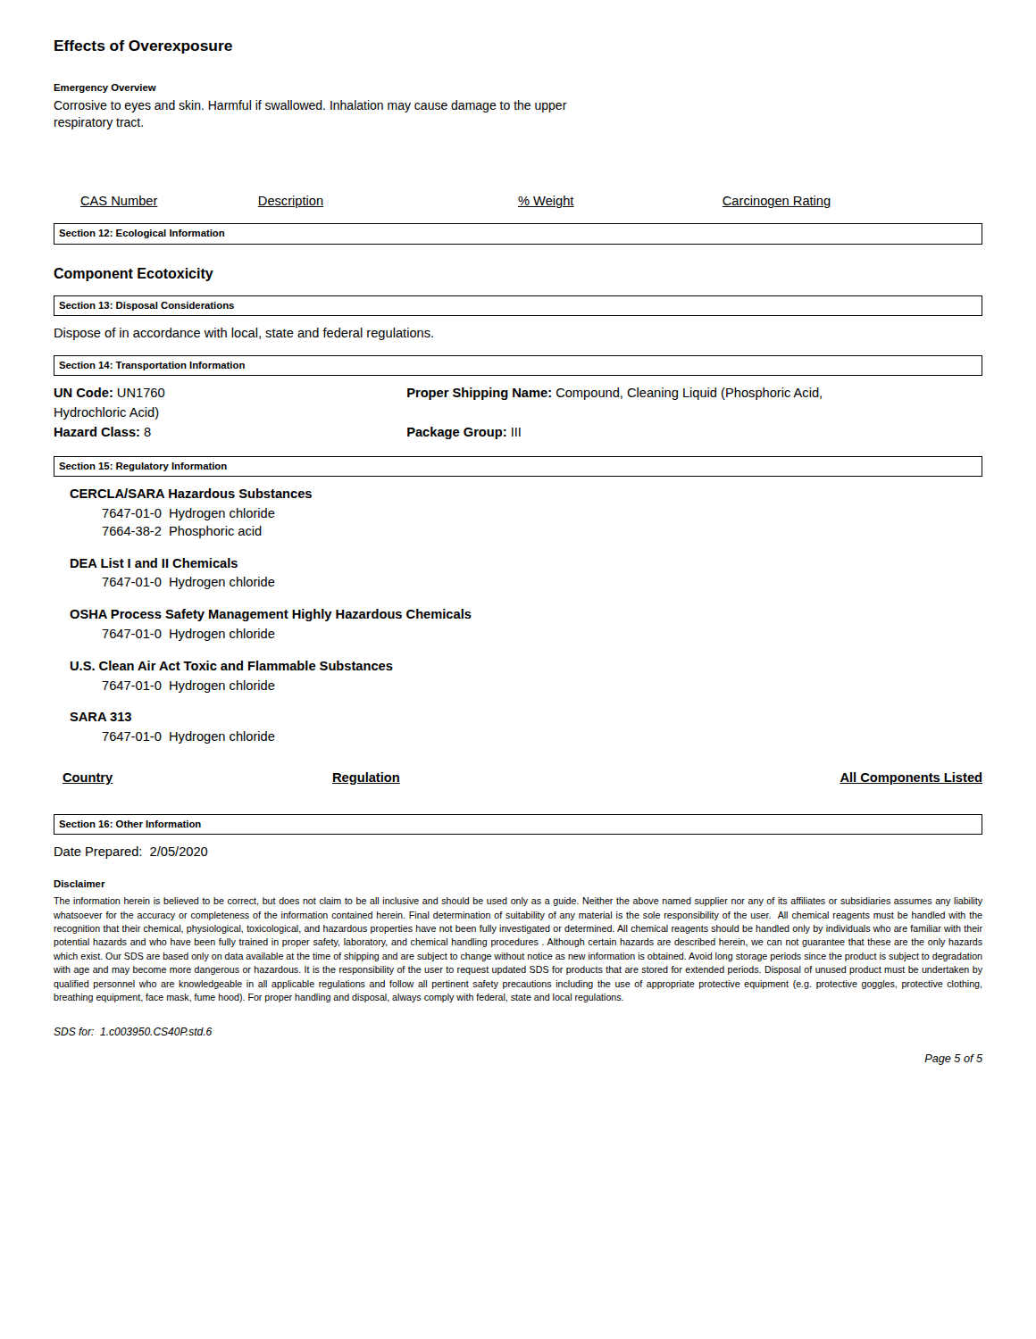Effects of Overexposure
Emergency Overview
Corrosive to eyes and skin. Harmful if swallowed. Inhalation may cause damage to the upper
respiratory tract.
| CAS Number | Description | % Weight | Carcinogen Rating |
Section 12: Ecological Information
Component Ecotoxicity
Section 13: Disposal Considerations
Dispose of in accordance with local, state and federal regulations.
Section 14: Transportation Information
| UN Code: UN1760 | Proper Shipping Name: Compound, Cleaning Liquid (Phosphoric Acid, |
| Hydrochloric Acid) | |
| Hazard Class: 8 | Package Group: III |
Section 15: Regulatory Information
CERCLA/SARA Hazardous Substances
7647-01-0 Hydrogen chloride
7664-38-2 Phosphoric acid
DEA List I and II Chemicals
7647-01-0 Hydrogen chloride
OSHA Process Safety Management Highly Hazardous Chemicals
7647-01-0 Hydrogen chloride
U.S. Clean Air Act Toxic and Flammable Substances
7647-01-0 Hydrogen chloride
SARA 313
7647-01-0 Hydrogen chloride
| Country | Regulation | All Components Listed |
Section 16: Other Information
Date Prepared: 2/05/2020
Disclaimer
The information herein is believed to be correct, but does not claim to be all inclusive and should be used only as a guide. Neither the above named supplier nor any of its affiliates or subsidiaries assumes any liability whatsoever for the accuracy or completeness of the information contained herein. Final determination of suitability of any material is the sole responsibility of the user. All chemical reagents must be handled with the recognition that their chemical, physiological, toxicological, and hazardous properties have not been fully investigated or determined. All chemical reagents should be handled only by individuals who are familiar with their potential hazards and who have been fully trained in proper safety, laboratory, and chemical handling procedures . Although certain hazards are described herein, we can not guarantee that these are the only hazards which exist. Our SDS are based only on data available at the time of shipping and are subject to change without notice as new information is obtained. Avoid long storage periods since the product is subject to degradation with age and may become more dangerous or hazardous. It is the responsibility of the user to request updated SDS for products that are stored for extended periods. Disposal of unused product must be undertaken by qualified personnel who are knowledgeable in all applicable regulations and follow all pertinent safety precautions including the use of appropriate protective equipment (e.g. protective goggles, protective clothing, breathing equipment, face mask, fume hood). For proper handling and disposal, always comply with federal, state and local regulations.
SDS for: 1.c003950.CS40P.std.6
Page 5 of 5